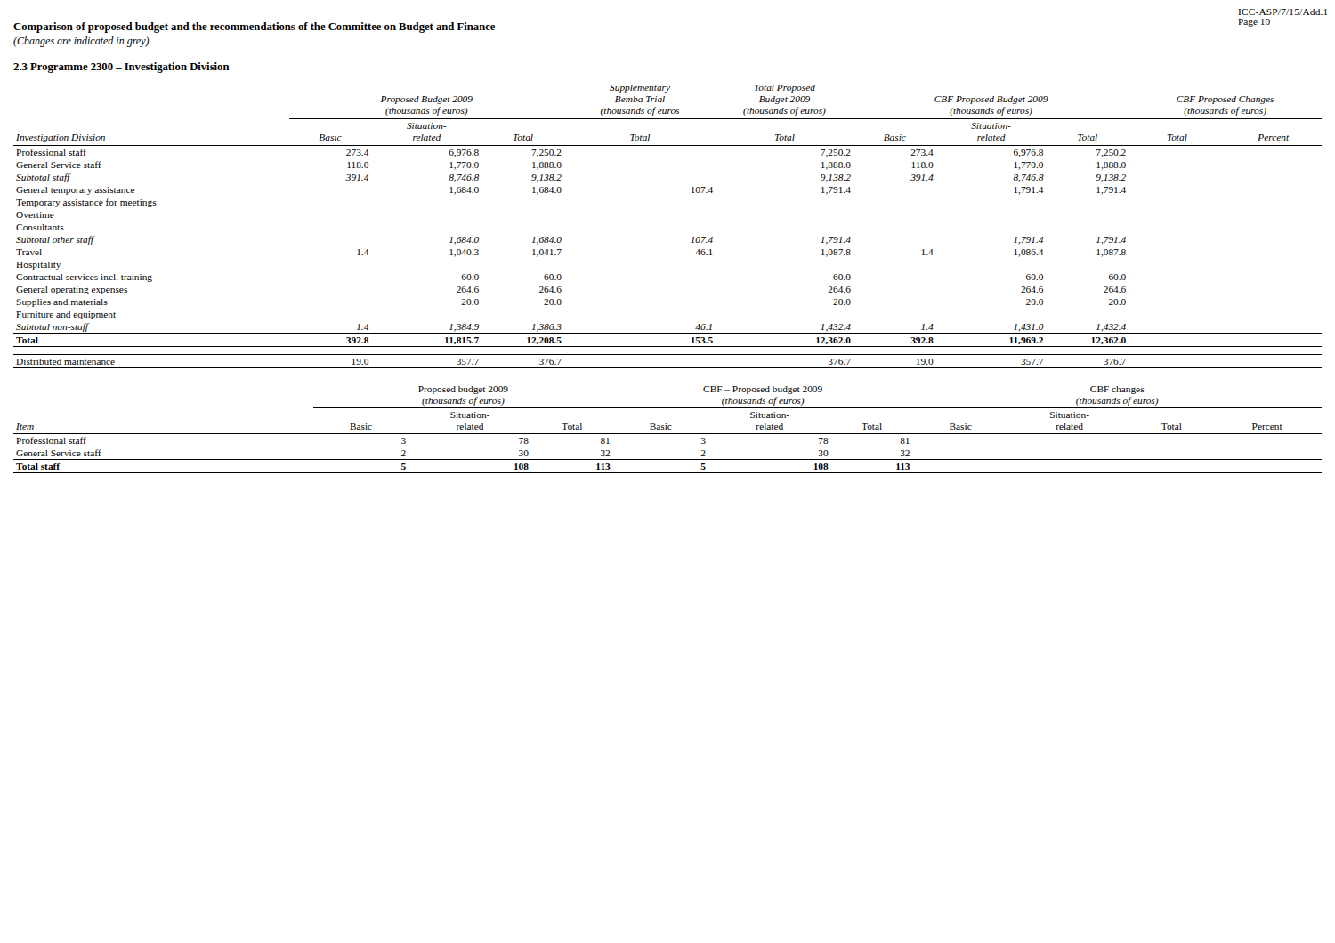ICC-ASP/7/15/Add.1
Page 10
Comparison of proposed budget and the recommendations of the Committee on Budget and Finance
(Changes are indicated in grey)
2.3 Programme 2300 – Investigation Division
| Investigation Division | Proposed Budget 2009 (thousands of euros) | Supplementary Bemba Trial (thousands of euros | Total Proposed Budget 2009 (thousands of euros) | CBF Proposed Budget 2009 (thousands of euros) | CBF Proposed Changes (thousands of euros) |
| --- | --- | --- | --- | --- | --- |
| Basic | Situation- related | Total | Total | Total | Basic | Situation- related | Total | Total | Percent |
| Professional staff | 273.4 | 6,976.8 | 7,250.2 | | 7,250.2 | 273.4 | 6,976.8 | 7,250.2 | | |
| General Service staff | 118.0 | 1,770.0 | 1,888.0 | | 1,888.0 | 118.0 | 1,770.0 | 1,888.0 | | |
| Subtotal staff | 391.4 | 8,746.8 | 9,138.2 | | 9,138.2 | 391.4 | 8,746.8 | 9,138.2 | | |
| General temporary assistance | | 1,684.0 | 1,684.0 | 107.4 | 1,791.4 | | 1,791.4 | 1,791.4 | | |
| Temporary assistance for meetings | | | | | | | | | | |
| Overtime | | | | | | | | | | |
| Consultants | | | | | | | | | | |
| Subtotal other staff | | 1,684.0 | 1,684.0 | 107.4 | 1,791.4 | | 1,791.4 | 1,791.4 | | |
| Travel | 1.4 | 1,040.3 | 1,041.7 | 46.1 | 1,087.8 | 1.4 | 1,086.4 | 1,087.8 | | |
| Hospitality | | | | | | | | | | |
| Contractual services incl. training | | 60.0 | 60.0 | | 60.0 | | 60.0 | 60.0 | | |
| General operating expenses | | 264.6 | 264.6 | | 264.6 | | 264.6 | 264.6 | | |
| Supplies and materials | | 20.0 | 20.0 | | 20.0 | | 20.0 | 20.0 | | |
| Furniture and equipment | | | | | | | | | | |
| Subtotal non-staff | 1.4 | 1,384.9 | 1,386.3 | 46.1 | 1,432.4 | 1.4 | 1,431.0 | 1,432.4 | | |
| Total | 392.8 | 11,815.7 | 12,208.5 | 153.5 | 12,362.0 | 392.8 | 11,969.2 | 12,362.0 | | |
| Distributed maintenance | 19.0 | 357.7 | 376.7 | | 376.7 | 19.0 | 357.7 | 376.7 | | |
| Item | Proposed budget 2009 (thousands of euros) | CBF – Proposed budget 2009 (thousands of euros) | CBF changes (thousands of euros) |
| --- | --- | --- | --- |
| Basic | Situation- related | Total | Basic | Situation- related | Total | Basic | Situation- related | Total | Percent |
| Professional staff | 3 | 78 | 81 | 3 | 78 | 81 | | | | |
| General Service staff | 2 | 30 | 32 | 2 | 30 | 32 | | | | |
| Total staff | 5 | 108 | 113 | 5 | 108 | 113 | | | | |